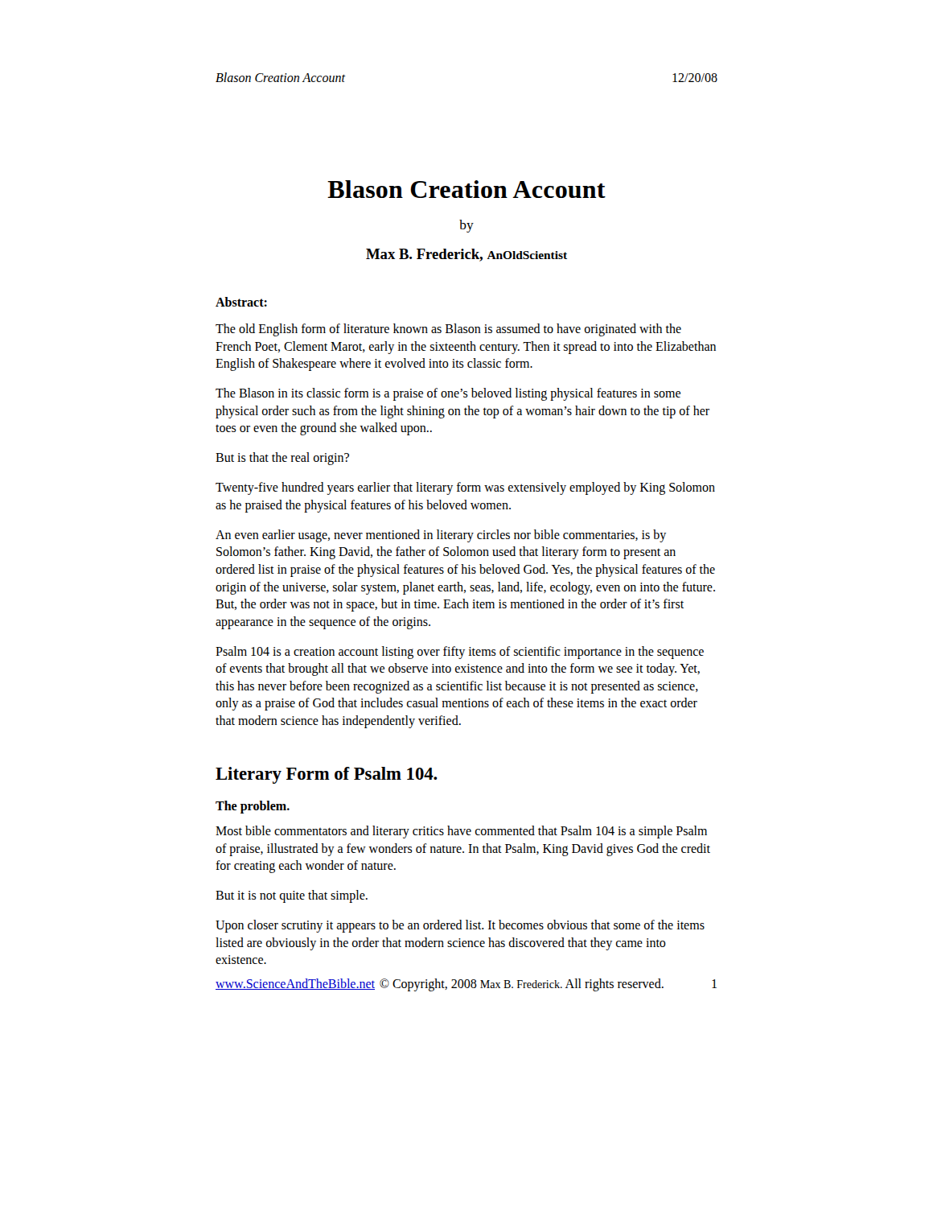Blason Creation Account 12/20/08
Blason Creation Account
by
Max B. Frederick, AnOldScientist
Abstract:
The old English form of literature known as Blason is assumed to have originated with the French Poet, Clement Marot, early in the sixteenth century. Then it spread to into the Elizabethan English of Shakespeare where it evolved into its classic form.
The Blason in its classic form is a praise of one’s beloved listing physical features in some physical order such as from the light shining on the top of a woman’s hair down to the tip of her toes or even the ground she walked upon..
But is that the real origin?
Twenty-five hundred years earlier that literary form was extensively employed by King Solomon as he praised the physical features of his beloved women.
An even earlier usage, never mentioned in literary circles nor bible commentaries, is by Solomon’s father. King David, the father of Solomon used that literary form to present an ordered list in praise of the physical features of his beloved God. Yes, the physical features of the origin of the universe, solar system, planet earth, seas, land, life, ecology, even on into the future. But, the order was not in space, but in time. Each item is mentioned in the order of it’s first appearance in the sequence of the origins.
Psalm 104 is a creation account listing over fifty items of scientific importance in the sequence of events that brought all that we observe into existence and into the form we see it today. Yet, this has never before been recognized as a scientific list because it is not presented as science, only as a praise of God that includes casual mentions of each of these items in the exact order that modern science has independently verified.
Literary Form of Psalm 104.
The problem.
Most bible commentators and literary critics have commented that Psalm 104 is a simple Psalm of praise, illustrated by a few wonders of nature. In that Psalm, King David gives God the credit for creating each wonder of nature.
But it is not quite that simple.
Upon closer scrutiny it appears to be an ordered list. It becomes obvious that some of the items listed are obviously in the order that modern science has discovered that they came into existence.
www.ScienceAndTheBible.net © Copyright, 2008 Max B. Frederick. All rights reserved. 1